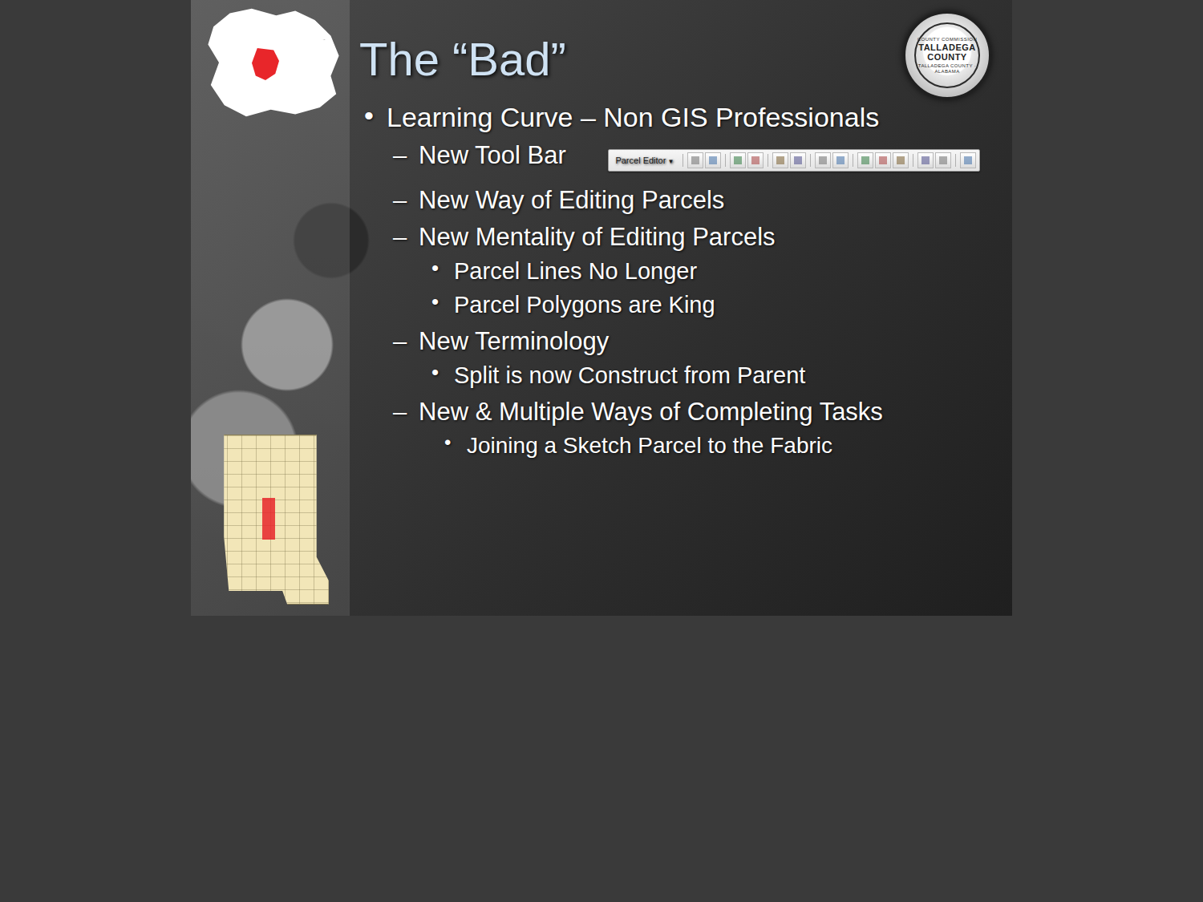County Commission
TALLADEGA
COUNTY
Talladega County · Alabama
The “Bad”
Learning Curve – Non GIS Professionals
New Tool Bar
Parcel Editor▼
New Way of Editing Parcels
New Mentality of Editing Parcels
Parcel Lines No Longer
Parcel Polygons are King
New Terminology
Split is now Construct from Parent
New & Multiple Ways of Completing Tasks
Joining a Sketch Parcel to the Fabric